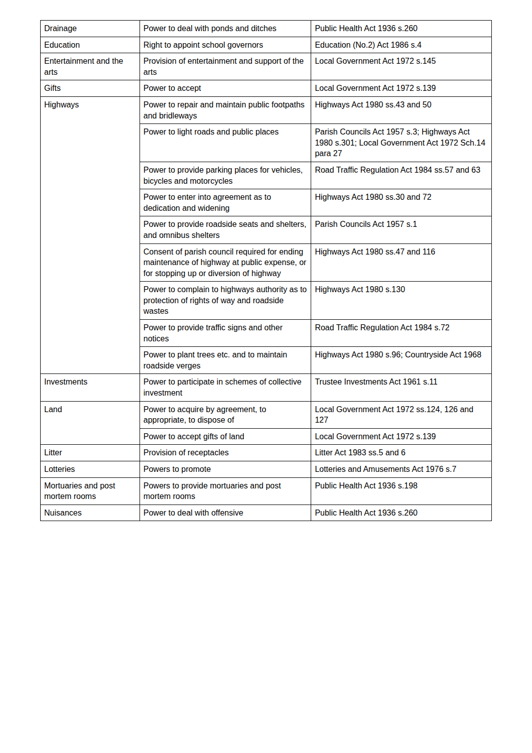| Drainage | Power to deal with ponds and ditches | Public Health Act 1936 s.260 |
| Education | Right to appoint school governors | Education (No.2) Act 1986 s.4 |
| Entertainment and the arts | Provision of entertainment and support of the arts | Local Government Act 1972 s.145 |
| Gifts | Power to accept | Local Government Act 1972 s.139 |
| Highways | Power to repair and maintain public footpaths and bridleways | Highways Act 1980 ss.43 and 50 |
| Power to light roads and public places | Parish Councils Act 1957 s.3; Highways Act 1980 s.301; Local Government Act 1972 Sch.14 para 27 |
| Power to provide parking places for vehicles, bicycles and motorcycles | Road Traffic Regulation Act 1984 ss.57 and 63 |
| Power to enter into agreement as to dedication and widening | Highways Act 1980 ss.30 and 72 |
| Power to provide roadside seats and shelters, and omnibus shelters | Parish Councils Act 1957 s.1 |
| Consent of parish council required for ending maintenance of highway at public expense, or for stopping up or diversion of highway | Highways Act 1980 ss.47 and 116 |
| Power to complain to highways authority as to protection of rights of way and roadside wastes | Highways Act 1980 s.130 |
| Power to provide traffic signs and other notices | Road Traffic Regulation Act 1984 s.72 |
| Power to plant trees etc. and to maintain roadside verges | Highways Act 1980 s.96; Countryside Act 1968 |
| Investments | Power to participate in schemes of collective investment | Trustee Investments Act 1961 s.11 |
| Land | Power to acquire by agreement, to appropriate, to dispose of | Local Government Act 1972 ss.124, 126 and 127 |
| Power to accept gifts of land | Local Government Act 1972 s.139 |
| Litter | Provision of receptacles | Litter Act 1983 ss.5 and 6 |
| Lotteries | Powers to promote | Lotteries and Amusements Act 1976 s.7 |
| Mortuaries and post mortem rooms | Powers to provide mortuaries and post mortem rooms | Public Health Act 1936 s.198 |
| Nuisances | Power to deal with offensive | Public Health Act 1936 s.260 |